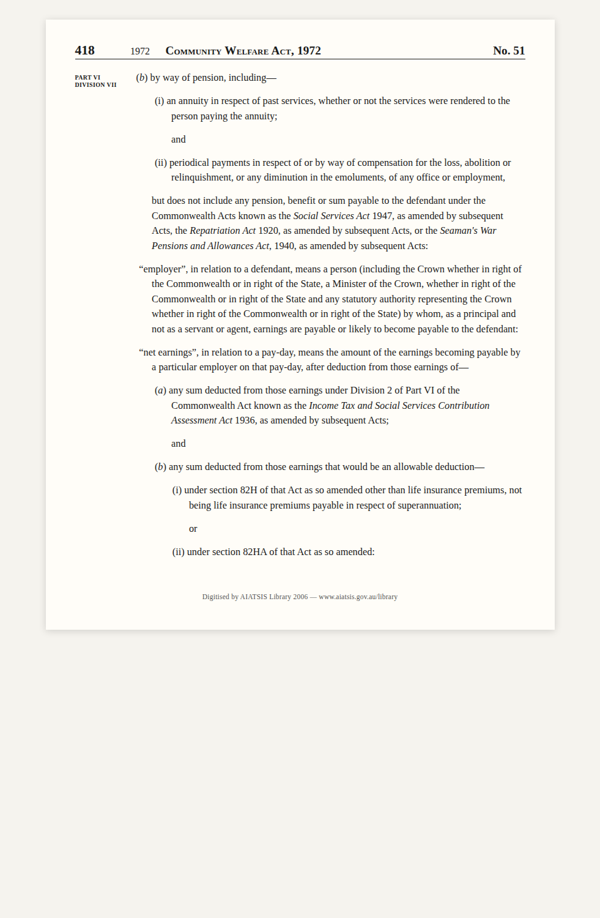418
1972 Community Welfare Act, 1972
No. 51
Part VI
Division VII
(b) by way of pension, including—
(i) an annuity in respect of past services, whether or not the services were rendered to the person paying the annuity;
and
(ii) periodical payments in respect of or by way of compensation for the loss, abolition or relinquishment, or any diminution in the emoluments, of any office or employment,
but does not include any pension, benefit or sum payable to the defendant under the Commonwealth Acts known as the Social Services Act 1947, as amended by subsequent Acts, the Repatriation Act 1920, as amended by subsequent Acts, or the Seaman's War Pensions and Allowances Act, 1940, as amended by subsequent Acts:
“employer”, in relation to a defendant, means a person (including the Crown whether in right of the Commonwealth or in right of the State, a Minister of the Crown, whether in right of the Commonwealth or in right of the State and any statutory authority representing the Crown whether in right of the Commonwealth or in right of the State) by whom, as a principal and not as a servant or agent, earnings are payable or likely to become payable to the defendant:
“net earnings”, in relation to a pay-day, means the amount of the earnings becoming payable by a particular employer on that pay-day, after deduction from those earnings of—
(a) any sum deducted from those earnings under Division 2 of Part VI of the Commonwealth Act known as the Income Tax and Social Services Contribution Assessment Act 1936, as amended by subsequent Acts;
and
(b) any sum deducted from those earnings that would be an allowable deduction—
(i) under section 82H of that Act as so amended other than life insurance premiums, not being life insurance premiums payable in respect of superannuation;
or
(ii) under section 82HA of that Act as so amended:
Digitised by AIATSIS Library 2006 — www.aiatsis.gov.au/library